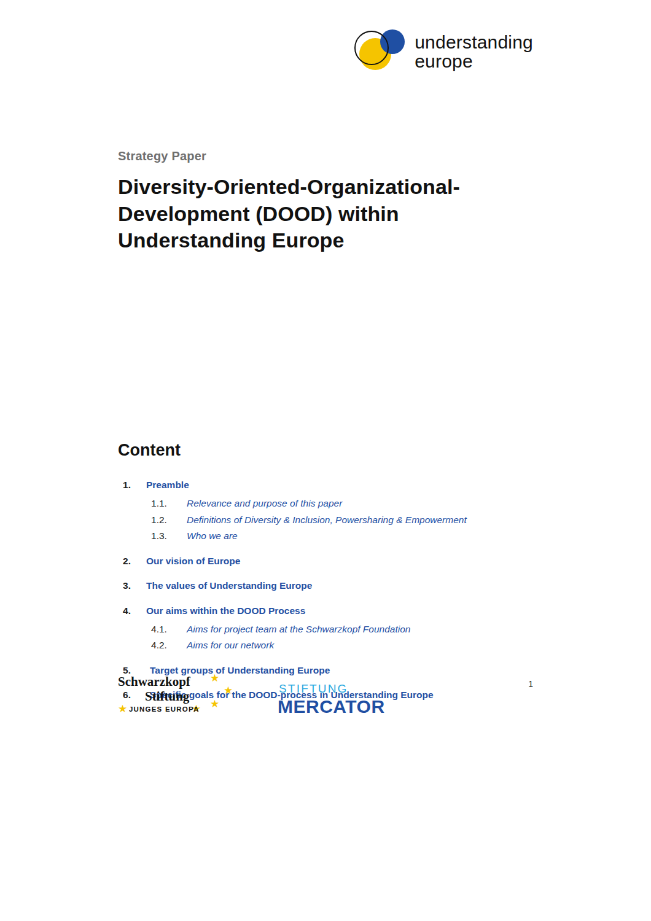understanding
europe
Strategy Paper
Diversity-Oriented-Organizational-Development (DOOD) within Understanding Europe
Content
Preamble
Relevance and purpose of this paper
Definitions of Diversity & Inclusion, Powersharing & Empowerment
Who we are
Our vision of Europe
The values of Understanding Europe
Our aims within the DOOD Process
Aims for project team at the Schwarzkopf Foundation
Aims for our network
Target groups of Understanding Europe
Specific goals for the DOOD-process in Understanding Europe
1
★ ★ ★ ★ ★
Schwarzkopf
Stiftung
JUNGES EUROPA
STIFTUNG
MERCATOR